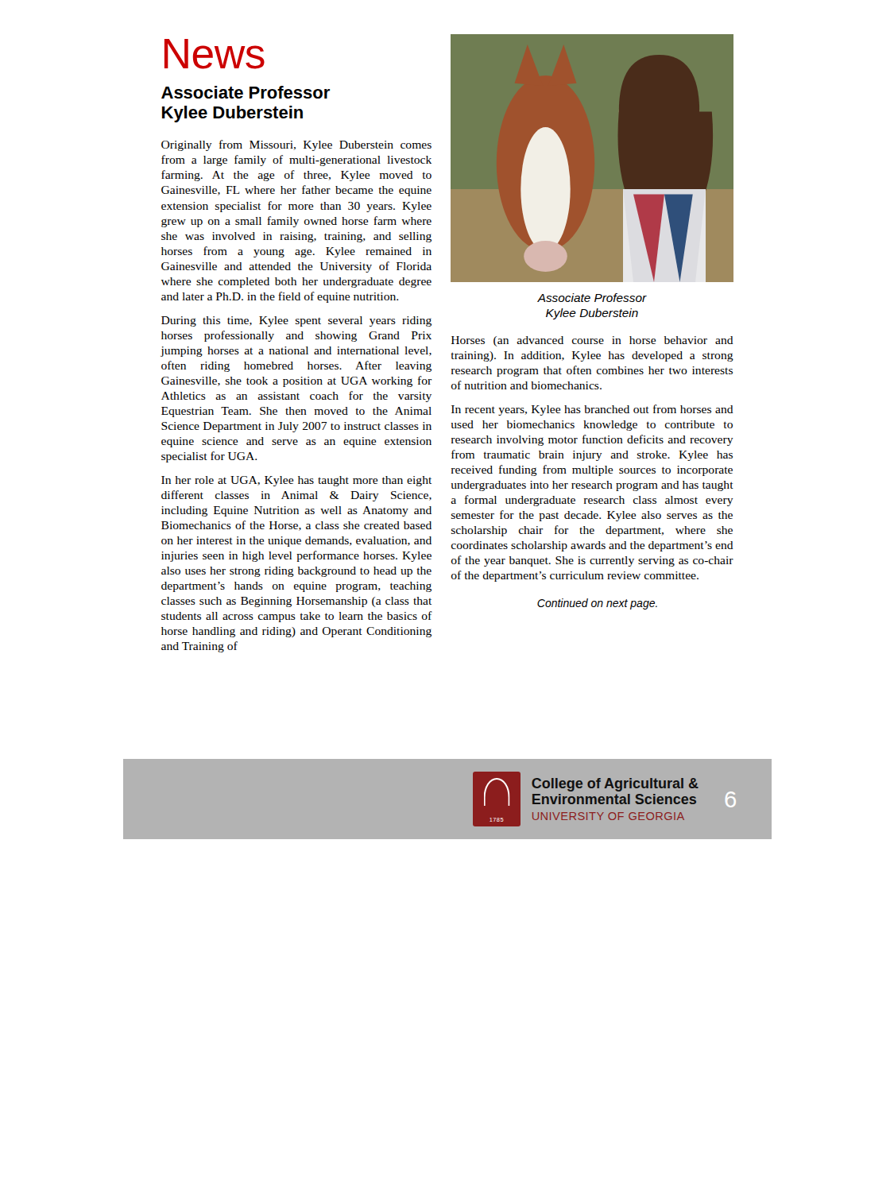News
Associate Professor
Kylee Duberstein
Originally from Missouri, Kylee Duberstein comes from a large family of multi-generational livestock farming. At the age of three, Kylee moved to Gainesville, FL where her father became the equine extension specialist for more than 30 years. Kylee grew up on a small family owned horse farm where she was involved in raising, training, and selling horses from a young age. Kylee remained in Gainesville and attended the University of Florida where she completed both her undergraduate degree and later a Ph.D. in the field of equine nutrition.
During this time, Kylee spent several years riding horses professionally and showing Grand Prix jumping horses at a national and international level, often riding homebred horses. After leaving Gainesville, she took a position at UGA working for Athletics as an assistant coach for the varsity Equestrian Team. She then moved to the Animal Science Department in July 2007 to instruct classes in equine science and serve as an equine extension specialist for UGA.
In her role at UGA, Kylee has taught more than eight different classes in Animal & Dairy Science, including Equine Nutrition as well as Anatomy and Biomechanics of the Horse, a class she created based on her interest in the unique demands, evaluation, and injuries seen in high level performance horses. Kylee also uses her strong riding background to head up the department’s hands on equine program, teaching classes such as Beginning Horsemanship (a class that students all across campus take to learn the basics of horse handling and riding) and Operant Conditioning and Training of
Associate Professor
Kylee Duberstein
Horses (an advanced course in horse behavior and training). In addition, Kylee has developed a strong research program that often combines her two interests of nutrition and biomechanics.
In recent years, Kylee has branched out from horses and used her biomechanics knowledge to contribute to research involving motor function deficits and recovery from traumatic brain injury and stroke. Kylee has received funding from multiple sources to incorporate undergraduates into her research program and has taught a formal undergraduate research class almost every semester for the past decade. Kylee also serves as the scholarship chair for the department, where she coordinates scholarship awards and the department’s end of the year banquet. She is currently serving as co-chair of the department’s curriculum review committee.
Continued on next page.
College of Agricultural & Environmental Sciences UNIVERSITY OF GEORGIA
6